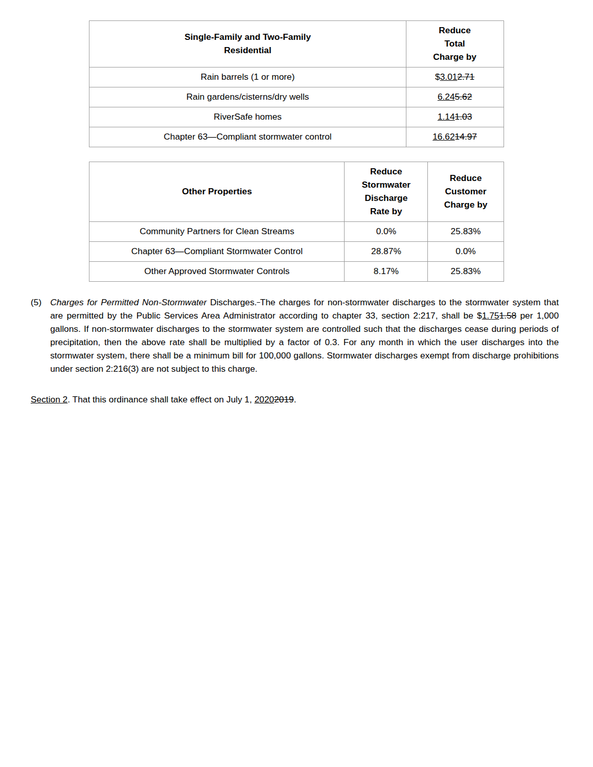| Single-Family and Two-Family Residential | Reduce Total Charge by |
| --- | --- |
| Rain barrels (1 or more) | $ 3.01 2.71 |
| Rain gardens/cisterns/dry wells | 6.24 5.62 |
| RiverSafe homes | 1.14 1.03 |
| Chapter 63—Compliant stormwater control | 16.62 14.97 |
| Other Properties | Reduce Stormwater Discharge Rate by | Reduce Customer Charge by |
| --- | --- | --- |
| Community Partners for Clean Streams | 0.0% | 25.83% |
| Chapter 63—Compliant Stormwater Control | 28.87% | 0.0% |
| Other Approved Stormwater Controls | 8.17% | 25.83% |
(5) Charges for Permitted Non-Stormwater Discharges. The charges for non-stormwater discharges to the stormwater system that are permitted by the Public Services Area Administrator according to chapter 33, section 2:217, shall be $1.751.58 per 1,000 gallons. If non-stormwater discharges to the stormwater system are controlled such that the discharges cease during periods of precipitation, then the above rate shall be multiplied by a factor of 0.3. For any month in which the user discharges into the stormwater system, there shall be a minimum bill for 100,000 gallons. Stormwater discharges exempt from discharge prohibitions under section 2:216(3) are not subject to this charge.
Section 2. That this ordinance shall take effect on July 1, 20202019.